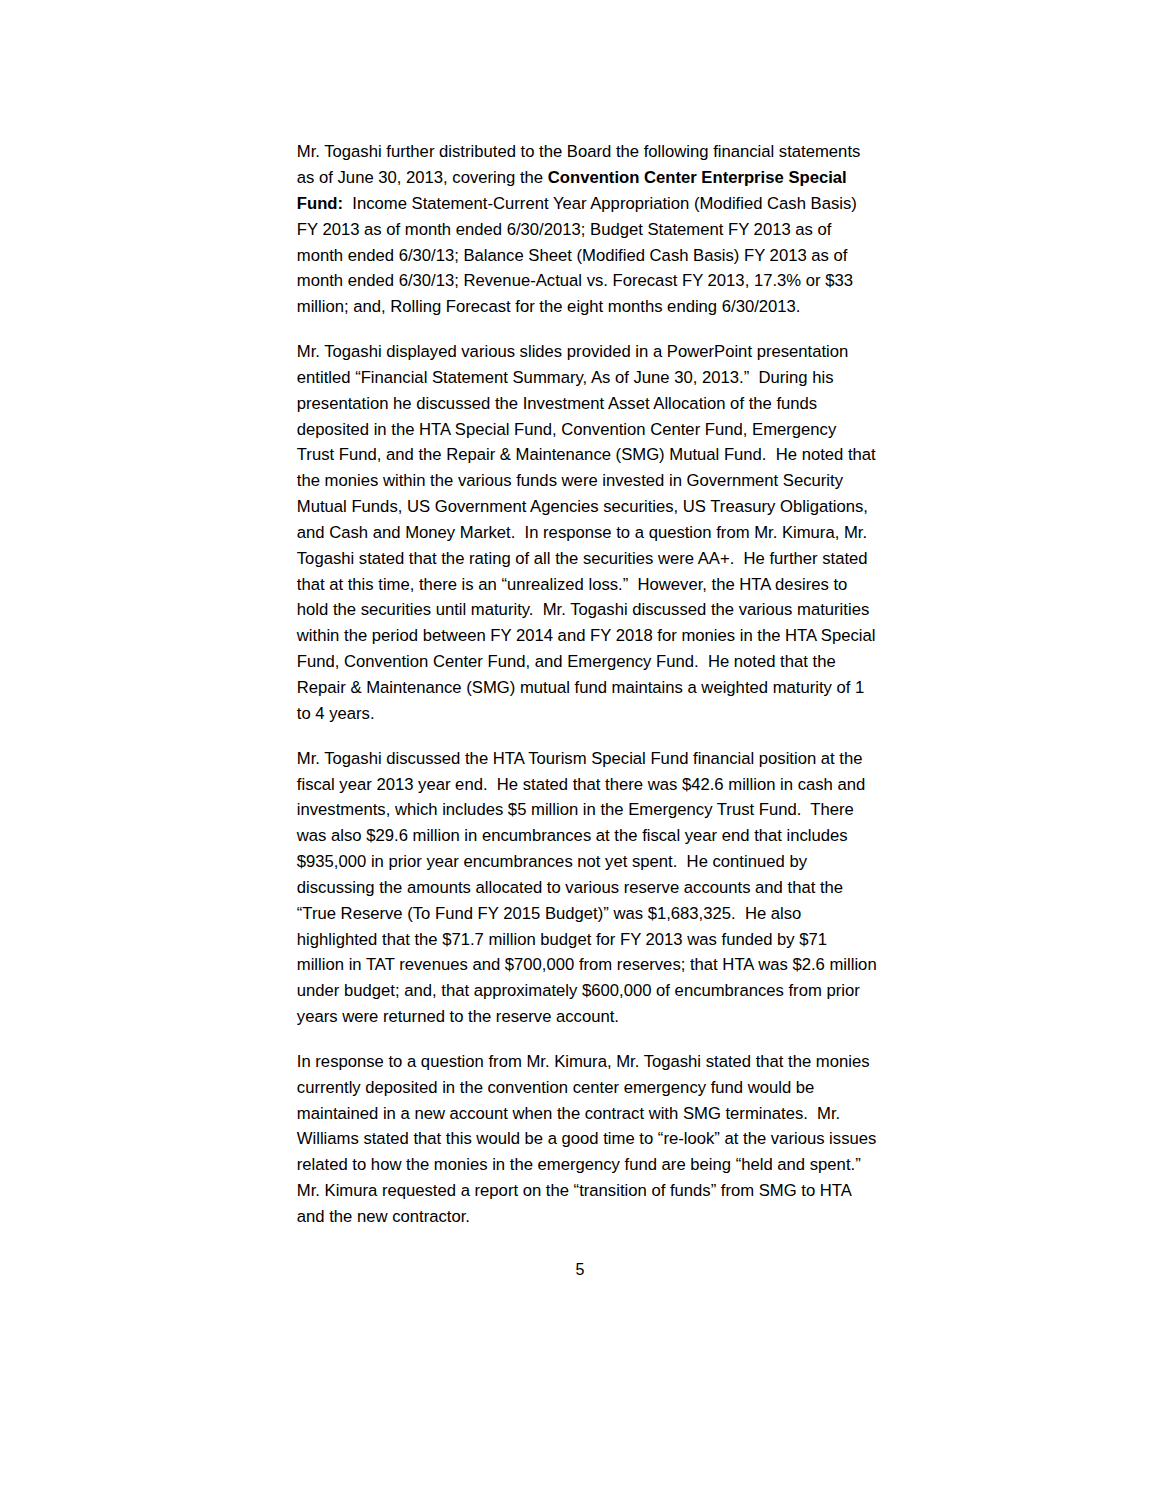Mr. Togashi further distributed to the Board the following financial statements as of June 30, 2013, covering the Convention Center Enterprise Special Fund: Income Statement-Current Year Appropriation (Modified Cash Basis) FY 2013 as of month ended 6/30/2013; Budget Statement FY 2013 as of month ended 6/30/13; Balance Sheet (Modified Cash Basis) FY 2013 as of month ended 6/30/13; Revenue-Actual vs. Forecast FY 2013, 17.3% or $33 million; and, Rolling Forecast for the eight months ending 6/30/2013.
Mr. Togashi displayed various slides provided in a PowerPoint presentation entitled “Financial Statement Summary, As of June 30, 2013.” During his presentation he discussed the Investment Asset Allocation of the funds deposited in the HTA Special Fund, Convention Center Fund, Emergency Trust Fund, and the Repair & Maintenance (SMG) Mutual Fund. He noted that the monies within the various funds were invested in Government Security Mutual Funds, US Government Agencies securities, US Treasury Obligations, and Cash and Money Market. In response to a question from Mr. Kimura, Mr. Togashi stated that the rating of all the securities were AA+. He further stated that at this time, there is an “unrealized loss.” However, the HTA desires to hold the securities until maturity. Mr. Togashi discussed the various maturities within the period between FY 2014 and FY 2018 for monies in the HTA Special Fund, Convention Center Fund, and Emergency Fund. He noted that the Repair & Maintenance (SMG) mutual fund maintains a weighted maturity of 1 to 4 years.
Mr. Togashi discussed the HTA Tourism Special Fund financial position at the fiscal year 2013 year end. He stated that there was $42.6 million in cash and investments, which includes $5 million in the Emergency Trust Fund. There was also $29.6 million in encumbrances at the fiscal year end that includes $935,000 in prior year encumbrances not yet spent. He continued by discussing the amounts allocated to various reserve accounts and that the “True Reserve (To Fund FY 2015 Budget)” was $1,683,325. He also highlighted that the $71.7 million budget for FY 2013 was funded by $71 million in TAT revenues and $700,000 from reserves; that HTA was $2.6 million under budget; and, that approximately $600,000 of encumbrances from prior years were returned to the reserve account.
In response to a question from Mr. Kimura, Mr. Togashi stated that the monies currently deposited in the convention center emergency fund would be maintained in a new account when the contract with SMG terminates. Mr. Williams stated that this would be a good time to “re-look” at the various issues related to how the monies in the emergency fund are being “held and spent.” Mr. Kimura requested a report on the “transition of funds” from SMG to HTA and the new contractor.
5